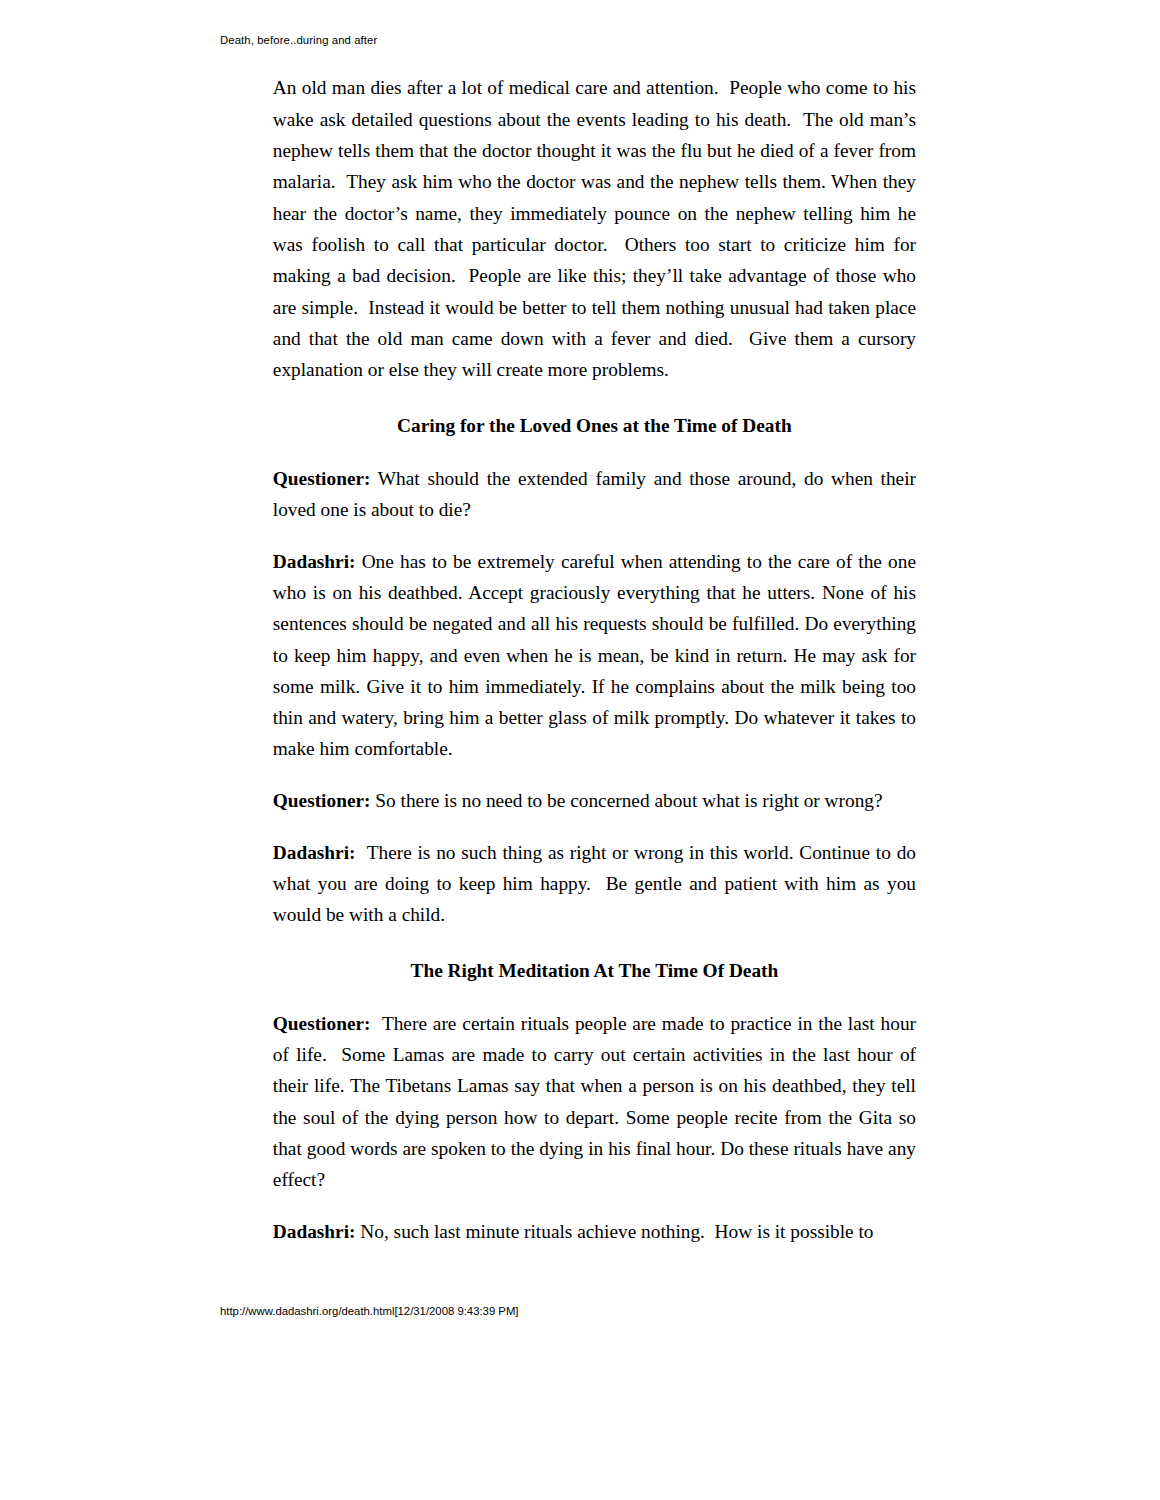Death, before..during and after
An old man dies after a lot of medical care and attention. People who come to his wake ask detailed questions about the events leading to his death. The old man’s nephew tells them that the doctor thought it was the flu but he died of a fever from malaria. They ask him who the doctor was and the nephew tells them. When they hear the doctor’s name, they immediately pounce on the nephew telling him he was foolish to call that particular doctor. Others too start to criticize him for making a bad decision. People are like this; they’ll take advantage of those who are simple. Instead it would be better to tell them nothing unusual had taken place and that the old man came down with a fever and died. Give them a cursory explanation or else they will create more problems.
Caring for the Loved Ones at the Time of Death
Questioner: What should the extended family and those around, do when their loved one is about to die?
Dadashri: One has to be extremely careful when attending to the care of the one who is on his deathbed. Accept graciously everything that he utters. None of his sentences should be negated and all his requests should be fulfilled. Do everything to keep him happy, and even when he is mean, be kind in return. He may ask for some milk. Give it to him immediately. If he complains about the milk being too thin and watery, bring him a better glass of milk promptly. Do whatever it takes to make him comfortable.
Questioner: So there is no need to be concerned about what is right or wrong?
Dadashri: There is no such thing as right or wrong in this world. Continue to do what you are doing to keep him happy. Be gentle and patient with him as you would be with a child.
The Right Meditation At The Time Of Death
Questioner: There are certain rituals people are made to practice in the last hour of life. Some Lamas are made to carry out certain activities in the last hour of their life. The Tibetans Lamas say that when a person is on his deathbed, they tell the soul of the dying person how to depart. Some people recite from the Gita so that good words are spoken to the dying in his final hour. Do these rituals have any effect?
Dadashri: No, such last minute rituals achieve nothing. How is it possible to
http://www.dadashri.org/death.html[12/31/2008 9:43:39 PM]